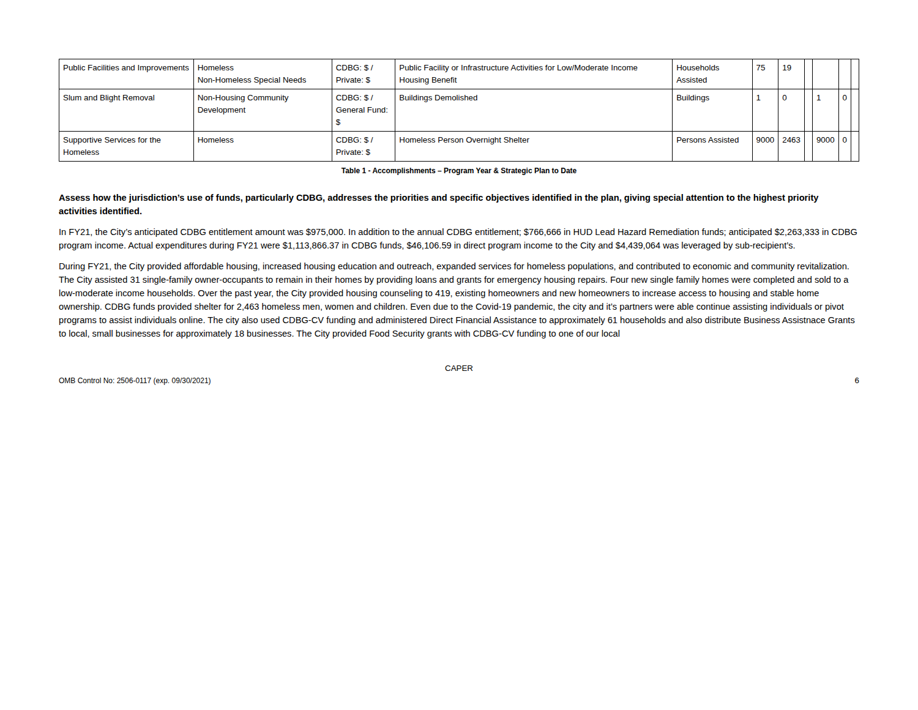| Public Facilities and Improvements | Homeless Non-Homeless Special Needs | CDBG: $ / Private: $ | Public Facility or Infrastructure Activities for Low/Moderate Income Housing Benefit | Households Assisted | 75 | 19 | | | | |
| Slum and Blight Removal | Non-Housing Community Development | CDBG: $ / General Fund: $ | Buildings Demolished | Buildings | 1 | 0 | | 1 | 0 | |
| Supportive Services for the Homeless | Homeless | CDBG: $ / Private: $ | Homeless Person Overnight Shelter | Persons Assisted | 9000 | 2463 | | 9000 | 0 | |
Table 1 - Accomplishments – Program Year & Strategic Plan to Date
Assess how the jurisdiction’s use of funds, particularly CDBG, addresses the priorities and specific objectives identified in the plan, giving special attention to the highest priority activities identified.
In FY21, the City’s anticipated CDBG entitlement amount was $975,000. In addition to the annual CDBG entitlement; $766,666 in HUD Lead Hazard Remediation funds; anticipated $2,263,333 in CDBG program income. Actual expenditures during FY21 were $1,113,866.37 in CDBG funds, $46,106.59 in direct program income to the City and $4,439,064 was leveraged by sub-recipient’s.
During FY21, the City provided affordable housing, increased housing education and outreach, expanded services for homeless populations, and contributed to economic and community revitalization. The City assisted 31 single-family owner-occupants to remain in their homes by providing loans and grants for emergency housing repairs. Four new single family homes were completed and sold to a low-moderate income households. Over the past year, the City provided housing counseling to 419, existing homeowners and new homeowners to increase access to housing and stable home ownership. CDBG funds provided shelter for 2,463 homeless men, women and children. Even due to the Covid-19 pandemic, the city and it’s partners were able continue assisting individuals or pivot programs to assist individuals online. The city also used CDBG-CV funding and administered Direct Financial Assistance to approximately 61 households and also distribute Business Assistnace Grants to local, small businesses for approximately 18 businesses. The City provided Food Security grants with CDBG-CV funding to one of our local
CAPER
OMB Control No: 2506-0117 (exp. 09/30/2021) 6